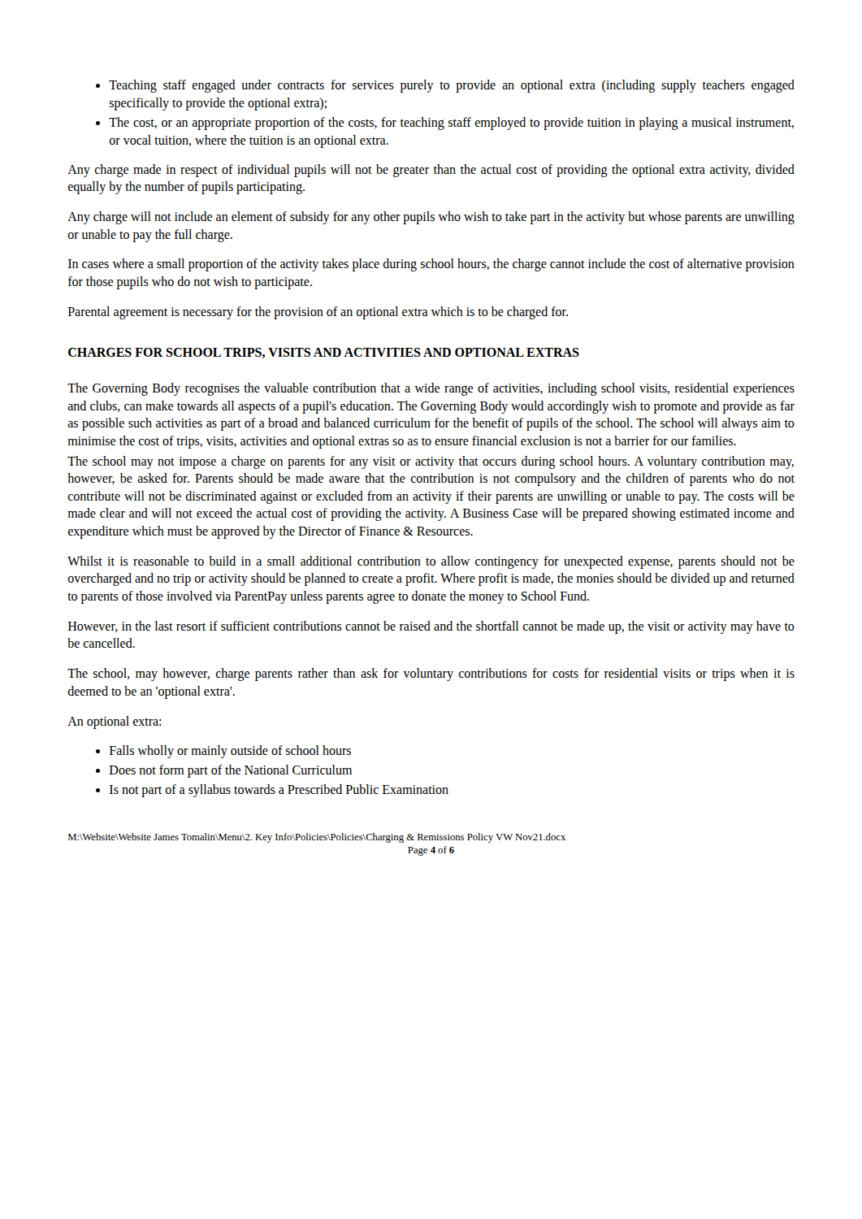Teaching staff engaged under contracts for services purely to provide an optional extra (including supply teachers engaged specifically to provide the optional extra);
The cost, or an appropriate proportion of the costs, for teaching staff employed to provide tuition in playing a musical instrument, or vocal tuition, where the tuition is an optional extra.
Any charge made in respect of individual pupils will not be greater than the actual cost of providing the optional extra activity, divided equally by the number of pupils participating.
Any charge will not include an element of subsidy for any other pupils who wish to take part in the activity but whose parents are unwilling or unable to pay the full charge.
In cases where a small proportion of the activity takes place during school hours, the charge cannot include the cost of alternative provision for those pupils who do not wish to participate.
Parental agreement is necessary for the provision of an optional extra which is to be charged for.
Charges for school trips, visits and activities and optional extras
The Governing Body recognises the valuable contribution that a wide range of activities, including school visits, residential experiences and clubs, can make towards all aspects of a pupil's education. The Governing Body would accordingly wish to promote and provide as far as possible such activities as part of a broad and balanced curriculum for the benefit of pupils of the school. The school will always aim to minimise the cost of trips, visits, activities and optional extras so as to ensure financial exclusion is not a barrier for our families.
The school may not impose a charge on parents for any visit or activity that occurs during school hours. A voluntary contribution may, however, be asked for. Parents should be made aware that the contribution is not compulsory and the children of parents who do not contribute will not be discriminated against or excluded from an activity if their parents are unwilling or unable to pay. The costs will be made clear and will not exceed the actual cost of providing the activity. A Business Case will be prepared showing estimated income and expenditure which must be approved by the Director of Finance & Resources.
Whilst it is reasonable to build in a small additional contribution to allow contingency for unexpected expense, parents should not be overcharged and no trip or activity should be planned to create a profit. Where profit is made, the monies should be divided up and returned to parents of those involved via ParentPay unless parents agree to donate the money to School Fund.
However, in the last resort if sufficient contributions cannot be raised and the shortfall cannot be made up, the visit or activity may have to be cancelled.
The school, may however, charge parents rather than ask for voluntary contributions for costs for residential visits or trips when it is deemed to be an 'optional extra'.
An optional extra:
Falls wholly or mainly outside of school hours
Does not form part of the National Curriculum
Is not part of a syllabus towards a Prescribed Public Examination
M:\Website\Website James Tomalin\Menu\2. Key Info\Policies\Policies\Charging & Remissions Policy VW Nov21.docx
Page 4 of 6